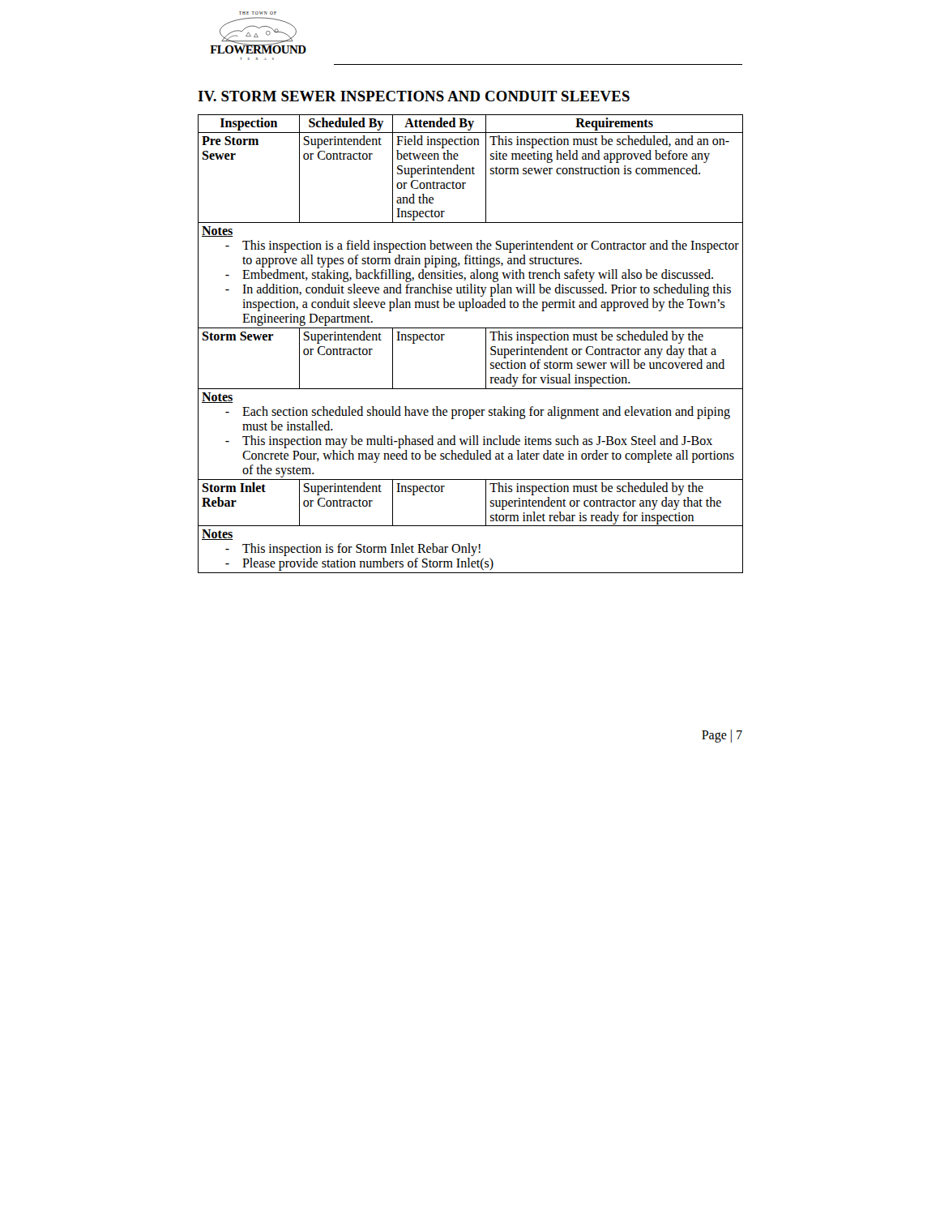THE TOWN OF FLOWERMOUND T E X A S
IV. STORM SEWER INSPECTIONS AND CONDUIT SLEEVES
| Inspection | Scheduled By | Attended By | Requirements |
| --- | --- | --- | --- |
| Pre Storm Sewer | Superintendent or Contractor | Field inspection between the Superintendent or Contractor and the Inspector | This inspection must be scheduled, and an on-site meeting held and approved before any storm sewer construction is commenced. |
| Notes This inspection is a field inspection between the Superintendent or Contractor and the Inspector to approve all types of storm drain piping, fittings, and structures. Embedment, staking, backfilling, densities, along with trench safety will also be discussed. In addition, conduit sleeve and franchise utility plan will be discussed. Prior to scheduling this inspection, a conduit sleeve plan must be uploaded to the permit and approved by the Town’s Engineering Department. |
| Storm Sewer | Superintendent or Contractor | Inspector | This inspection must be scheduled by the Superintendent or Contractor any day that a section of storm sewer will be uncovered and ready for visual inspection. |
| Notes Each section scheduled should have the proper staking for alignment and elevation and piping must be installed. This inspection may be multi-phased and will include items such as J-Box Steel and J-Box Concrete Pour, which may need to be scheduled at a later date in order to complete all portions of the system. |
| Storm Inlet Rebar | Superintendent or Contractor | Inspector | This inspection must be scheduled by the superintendent or contractor any day that the storm inlet rebar is ready for inspection |
| Notes This inspection is for Storm Inlet Rebar Only! Please provide station numbers of Storm Inlet(s) |
Page | 7